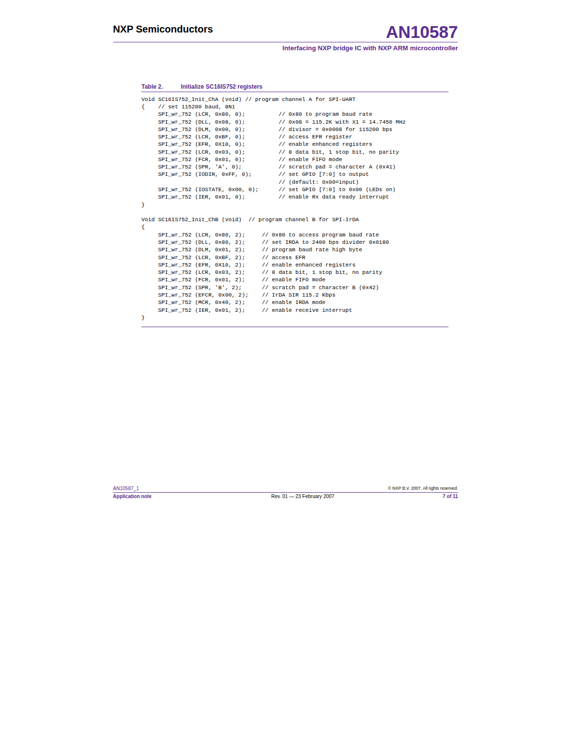NXP Semiconductors
AN10587
Interfacing NXP bridge IC with NXP ARM microcontroller
Table 2. Initialize SC16IS752 registers
Void SC16IS752_Init_ChA (void) // program channel A for SPI-UART { // set 115200 baud, 8N1 SPI_wr_752 (LCR, 0x80, 0); // 0x80 to program baud rate SPI_wr_752 (DLL, 0x08, 0); // 0x08 = 115.2K with X1 = 14.7456 MHz SPI_wr_752 (DLM, 0x00, 0); // divisor = 0x0008 for 115200 bps SPI_wr_752 (LCR, 0xBF, 0); // access EFR register SPI_wr_752 (EFR, 0X10, 0); // enable enhanced registers SPI_wr_752 (LCR, 0x03, 0); // 8 data bit, 1 stop bit, no parity SPI_wr_752 (FCR, 0x01, 0); // enable FIFO mode SPI_wr_752 (SPR, 'A', 0); // scratch pad = character A (0x41) SPI_wr_752 (IODIR, 0xFF, 0); // set GPIO [7:0] to output // (default: 0x00=input) SPI_wr_752 (IOSTATE, 0x00, 0); // set GPIO [7:0] to 0x00 (LEDs on) SPI_wr_752 (IER, 0x01, 0); // enable Rx data ready interrupt } Void SC16IS752_Init_ChB (void) // program channel B for SPI-IrDA { SPI_wr_752 (LCR, 0x80, 2); // 0x80 to access program baud rate SPI_wr_752 (DLL, 0x80, 2); // set IRDA to 2400 bps divider 0x0180 SPI_wr_752 (DLM, 0x01, 2); // program baud rate high byte SPI_wr_752 (LCR, 0xBF, 2); // access EFR SPI_wr_752 (EFR, 0X10, 2); // enable enhanced registers SPI_wr_752 (LCR, 0x03, 2); // 8 data bit, 1 stop bit, no parity SPI_wr_752 (FCR, 0x01, 2); // enable FIFO mode SPI_wr_752 (SPR, 'B', 2); // scratch pad = character B (0x42) SPI_wr_752 (EFCR, 0x00, 2); // IrDA SIR 115.2 Kbps SPI_wr_752 (MCR, 0x40, 2); // enable IRDA mode SPI_wr_752 (IER, 0x01, 2); // enable receive interrupt }
AN10587_1
© NXP B.V. 2007. All rights reserved.
Application note
Rev. 01 — 23 February 2007
7 of 11